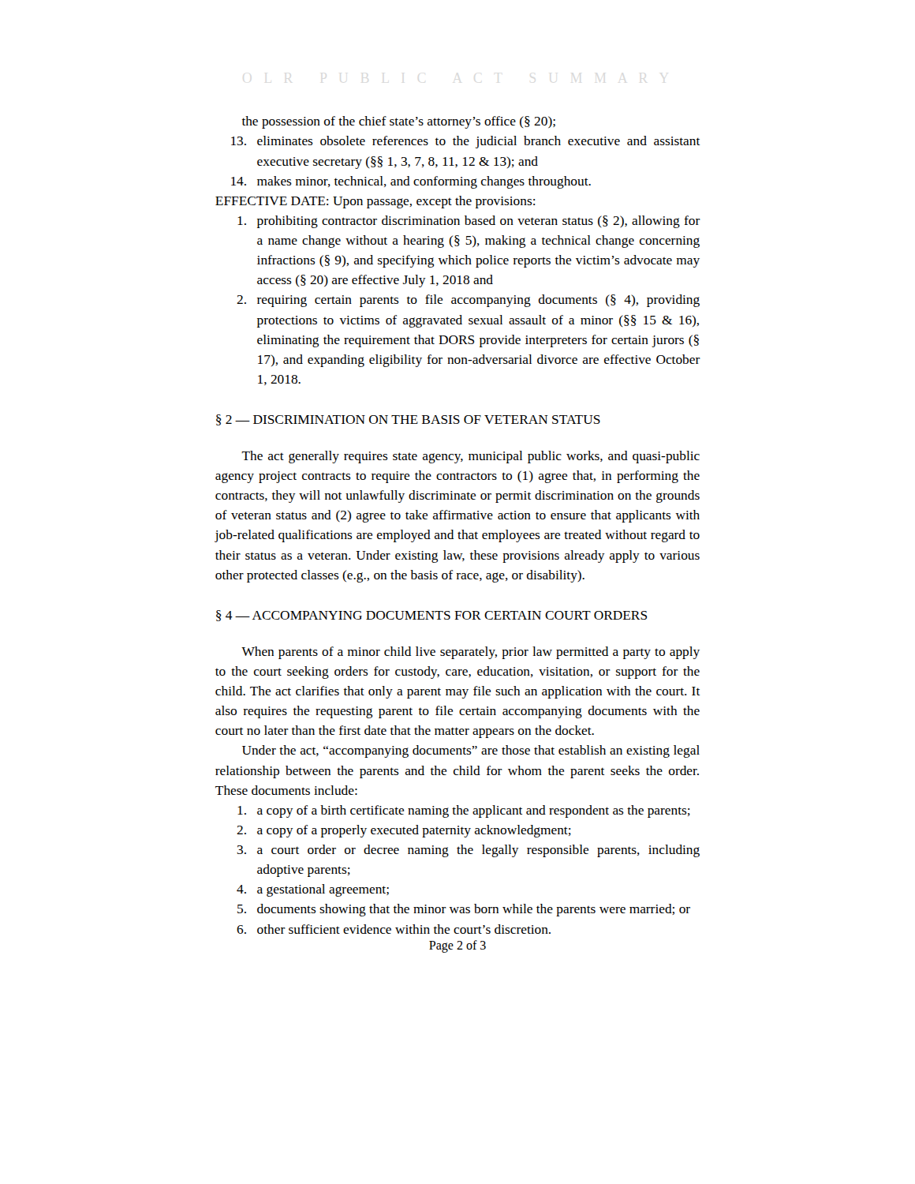O L R P U B L I C A C T S U M M A R Y
the possession of the chief state’s attorney’s office (§ 20);
13. eliminates obsolete references to the judicial branch executive and assistant executive secretary (§§ 1, 3, 7, 8, 11, 12 & 13); and
14. makes minor, technical, and conforming changes throughout.
EFFECTIVE DATE: Upon passage, except the provisions:
1. prohibiting contractor discrimination based on veteran status (§ 2), allowing for a name change without a hearing (§ 5), making a technical change concerning infractions (§ 9), and specifying which police reports the victim’s advocate may access (§ 20) are effective July 1, 2018 and
2. requiring certain parents to file accompanying documents (§ 4), providing protections to victims of aggravated sexual assault of a minor (§§ 15 & 16), eliminating the requirement that DORS provide interpreters for certain jurors (§ 17), and expanding eligibility for non-adversarial divorce are effective October 1, 2018.
§ 2 — DISCRIMINATION ON THE BASIS OF VETERAN STATUS
The act generally requires state agency, municipal public works, and quasi-public agency project contracts to require the contractors to (1) agree that, in performing the contracts, they will not unlawfully discriminate or permit discrimination on the grounds of veteran status and (2) agree to take affirmative action to ensure that applicants with job-related qualifications are employed and that employees are treated without regard to their status as a veteran. Under existing law, these provisions already apply to various other protected classes (e.g., on the basis of race, age, or disability).
§ 4 — ACCOMPANYING DOCUMENTS FOR CERTAIN COURT ORDERS
When parents of a minor child live separately, prior law permitted a party to apply to the court seeking orders for custody, care, education, visitation, or support for the child. The act clarifies that only a parent may file such an application with the court. It also requires the requesting parent to file certain accompanying documents with the court no later than the first date that the matter appears on the docket.
Under the act, “accompanying documents” are those that establish an existing legal relationship between the parents and the child for whom the parent seeks the order. These documents include:
1. a copy of a birth certificate naming the applicant and respondent as the parents;
2. a copy of a properly executed paternity acknowledgment;
3. a court order or decree naming the legally responsible parents, including adoptive parents;
4. a gestational agreement;
5. documents showing that the minor was born while the parents were married; or
6. other sufficient evidence within the court’s discretion.
Page 2 of 3